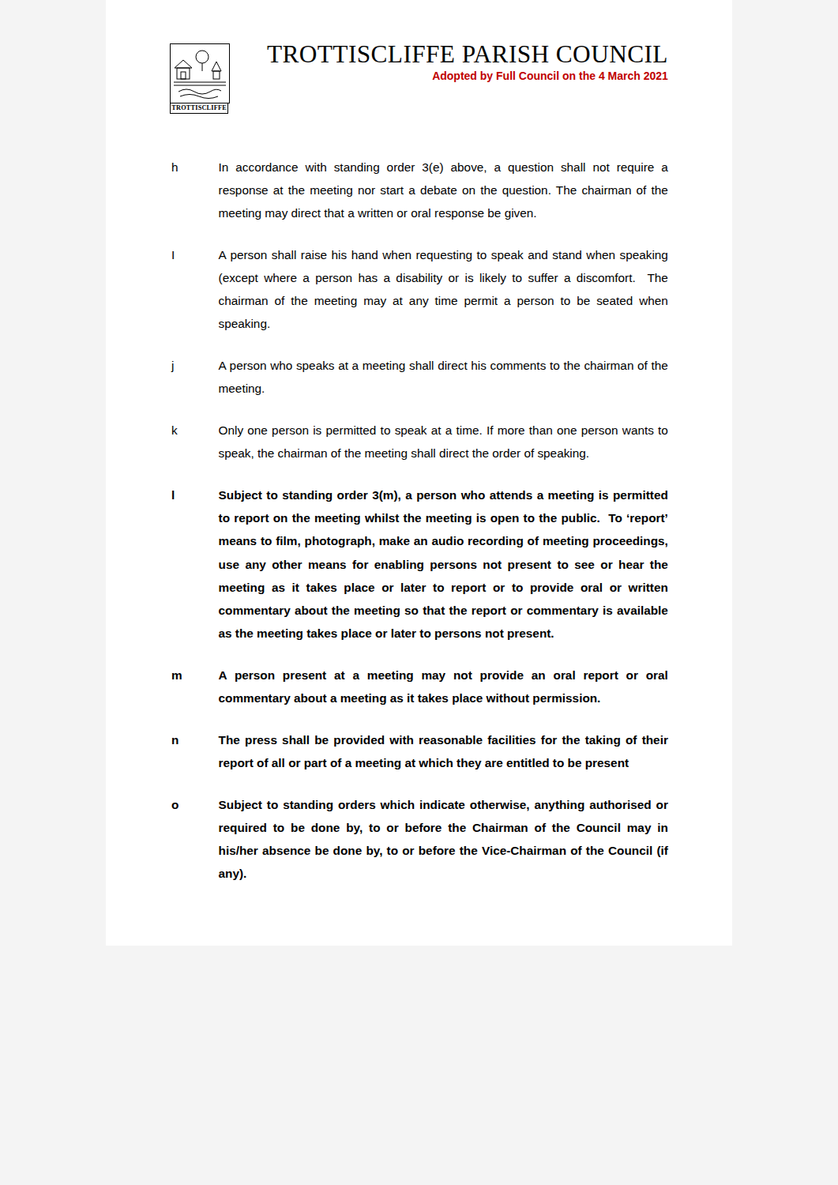TROTTISCLIFFE
TROTTISCLIFFE PARISH COUNCIL
Adopted by Full Council on the 4 March 2021
h In accordance with standing order 3(e) above, a question shall not require a response at the meeting nor start a debate on the question. The chairman of the meeting may direct that a written or oral response be given.
I A person shall raise his hand when requesting to speak and stand when speaking (except where a person has a disability or is likely to suffer a discomfort. The chairman of the meeting may at any time permit a person to be seated when speaking.
j A person who speaks at a meeting shall direct his comments to the chairman of the meeting.
k Only one person is permitted to speak at a time. If more than one person wants to speak, the chairman of the meeting shall direct the order of speaking.
l Subject to standing order 3(m), a person who attends a meeting is permitted to report on the meeting whilst the meeting is open to the public. To ‘report’ means to film, photograph, make an audio recording of meeting proceedings, use any other means for enabling persons not present to see or hear the meeting as it takes place or later to report or to provide oral or written commentary about the meeting so that the report or commentary is available as the meeting takes place or later to persons not present.
m A person present at a meeting may not provide an oral report or oral commentary about a meeting as it takes place without permission.
n The press shall be provided with reasonable facilities for the taking of their report of all or part of a meeting at which they are entitled to be present
o Subject to standing orders which indicate otherwise, anything authorised or required to be done by, to or before the Chairman of the Council may in his/her absence be done by, to or before the Vice-Chairman of the Council (if any).